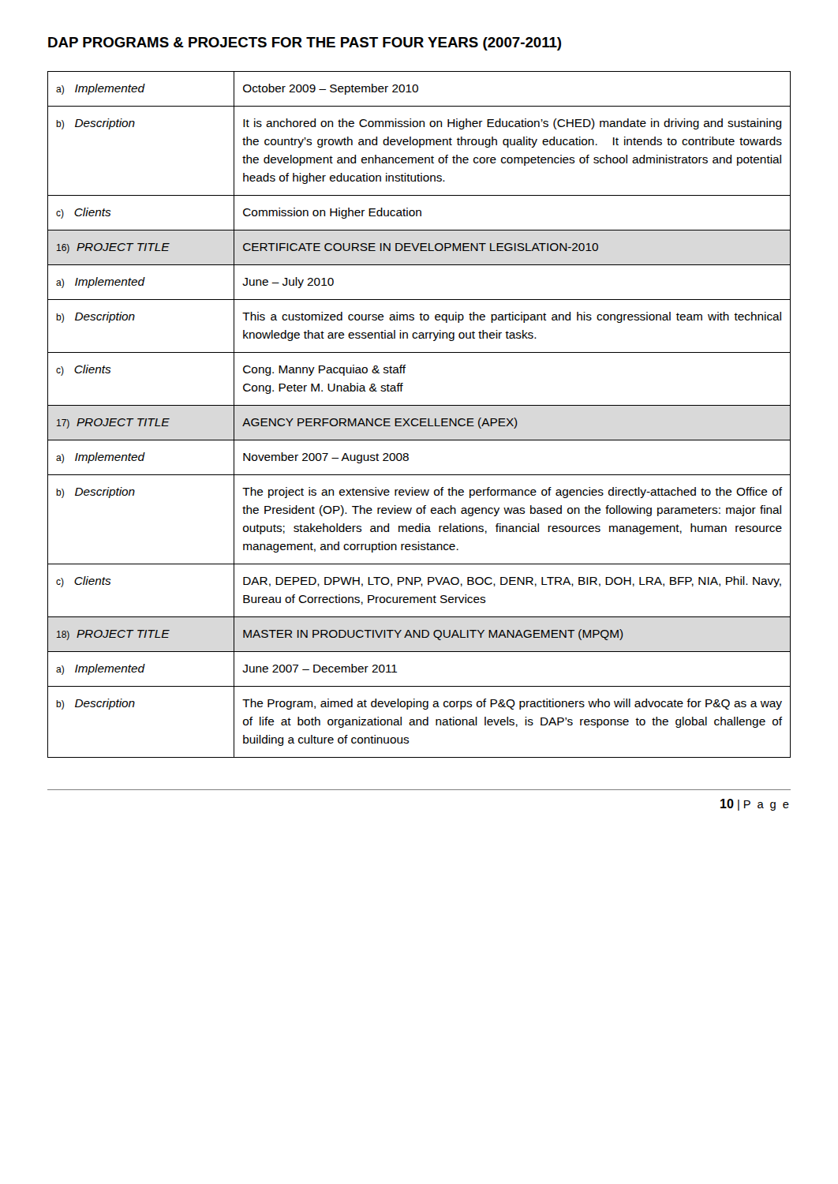DAP PROGRAMS & PROJECTS FOR THE PAST FOUR YEARS (2007-2011)
| a) Implemented | October 2009 – September 2010 |
| b) Description | It is anchored on the Commission on Higher Education’s (CHED) mandate in driving and sustaining the country’s growth and development through quality education. It intends to contribute towards the development and enhancement of the core competencies of school administrators and potential heads of higher education institutions. |
| c) Clients | Commission on Higher Education |
| 16) Project Title | CERTIFICATE COURSE IN DEVELOPMENT LEGISLATION-2010 |
| a) Implemented | June – July 2010 |
| b) Description | This a customized course aims to equip the participant and his congressional team with technical knowledge that are essential in carrying out their tasks. |
| c) Clients | Cong. Manny Pacquiao & staff Cong. Peter M. Unabia & staff |
| 17) Project Title | AGENCY PERFORMANCE EXCELLENCE (APEX) |
| a) Implemented | November 2007 – August 2008 |
| b) Description | The project is an extensive review of the performance of agencies directly-attached to the Office of the President (OP). The review of each agency was based on the following parameters: major final outputs; stakeholders and media relations, financial resources management, human resource management, and corruption resistance. |
| c) Clients | DAR, DEPED, DPWH, LTO, PNP, PVAO, BOC, DENR, LTRA, BIR, DOH, LRA, BFP, NIA, Phil. Navy, Bureau of Corrections, Procurement Services |
| 18) Project Title | MASTER IN PRODUCTIVITY AND QUALITY MANAGEMENT (MPQM) |
| a) Implemented | June 2007 – December 2011 |
| b) Description | The Program, aimed at developing a corps of P&Q practitioners who will advocate for P&Q as a way of life at both organizational and national levels, is DAP’s response to the global challenge of building a culture of continuous |
10 | P a g e